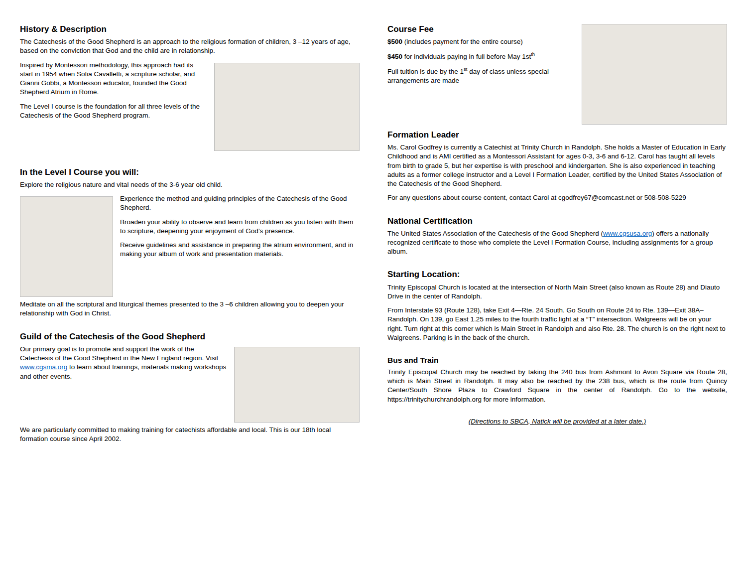History & Description
The Catechesis of the Good Shepherd is an approach to the religious formation of children, 3 –12 years of age, based on the conviction that God and the child are in relationship.
Inspired by Montessori methodology, this approach had its start in 1954 when Sofia Cavalletti, a scripture scholar, and Gianni Gobbi, a Montessori educator, founded the Good Shepherd Atrium in Rome.
The Level I course is the foundation for all three levels of the Catechesis of the Good Shepherd program.
In the Level I Course you will:
Explore the religious nature and vital needs of the 3-6 year old child.
Experience the method and guiding principles of the Catechesis of the Good Shepherd.
Broaden your ability to observe and learn from children as you listen with them to scripture, deepening your enjoyment of God’s presence.
Receive guidelines and assistance in preparing the atrium environment, and in making your album of work and presentation materials.
Meditate on all the scriptural and liturgical themes presented to the 3 –6 children allowing you to deepen your relationship with God in Christ.
Guild of the Catechesis of the Good Shepherd
Our primary goal is to promote and support the work of the Catechesis of the Good Shepherd in the New England region. Visit www.cgsma.org to learn about trainings, materials making workshops and other events.
We are particularly committed to making training for catechists affordable and local. This is our 18th local formation course since April 2002.
Course Fee
$500 (includes payment for the entire course)
$450 for individuals paying in full before May 1stth
Full tuition is due by the 1st day of class unless special arrangements are made
Formation Leader
Ms. Carol Godfrey is currently a Catechist at Trinity Church in Randolph. She holds a Master of Education in Early Childhood and is AMI certified as a Montessori Assistant for ages 0-3, 3-6 and 6-12. Carol has taught all levels from birth to grade 5, but her expertise is with preschool and kindergarten. She is also experienced in teaching adults as a former college instructor and a Level I Formation Leader, certified by the United States Association of the Catechesis of the Good Shepherd.
For any questions about course content, contact Carol at cgodfrey67@comcast.net or 508-508-5229
National Certification
The United States Association of the Catechesis of the Good Shepherd (www.cgsusa.org) offers a nationally recognized certificate to those who complete the Level I Formation Course, including assignments for a group album.
Starting Location:
Trinity Episcopal Church is located at the intersection of North Main Street (also known as Route 28) and Diauto Drive in the center of Randolph.
From Interstate 93 (Route 128), take Exit 4—Rte. 24 South. Go South on Route 24 to Rte. 139—Exit 38A– Randolph. On 139, go East 1.25 miles to the fourth traffic light at a “T” intersection. Walgreens will be on your right. Turn right at this corner which is Main Street in Randolph and also Rte. 28. The church is on the right next to Walgreens. Parking is in the back of the church.
Bus and Train
Trinity Episcopal Church may be reached by taking the 240 bus from Ashmont to Avon Square via Route 28, which is Main Street in Randolph. It may also be reached by the 238 bus, which is the route from Quincy Center/South Shore Plaza to Crawford Square in the center of Randolph. Go to the website, https://trinitychurchrandolph.org for more information.
(Directions to SBCA, Natick will be provided at a later date.)